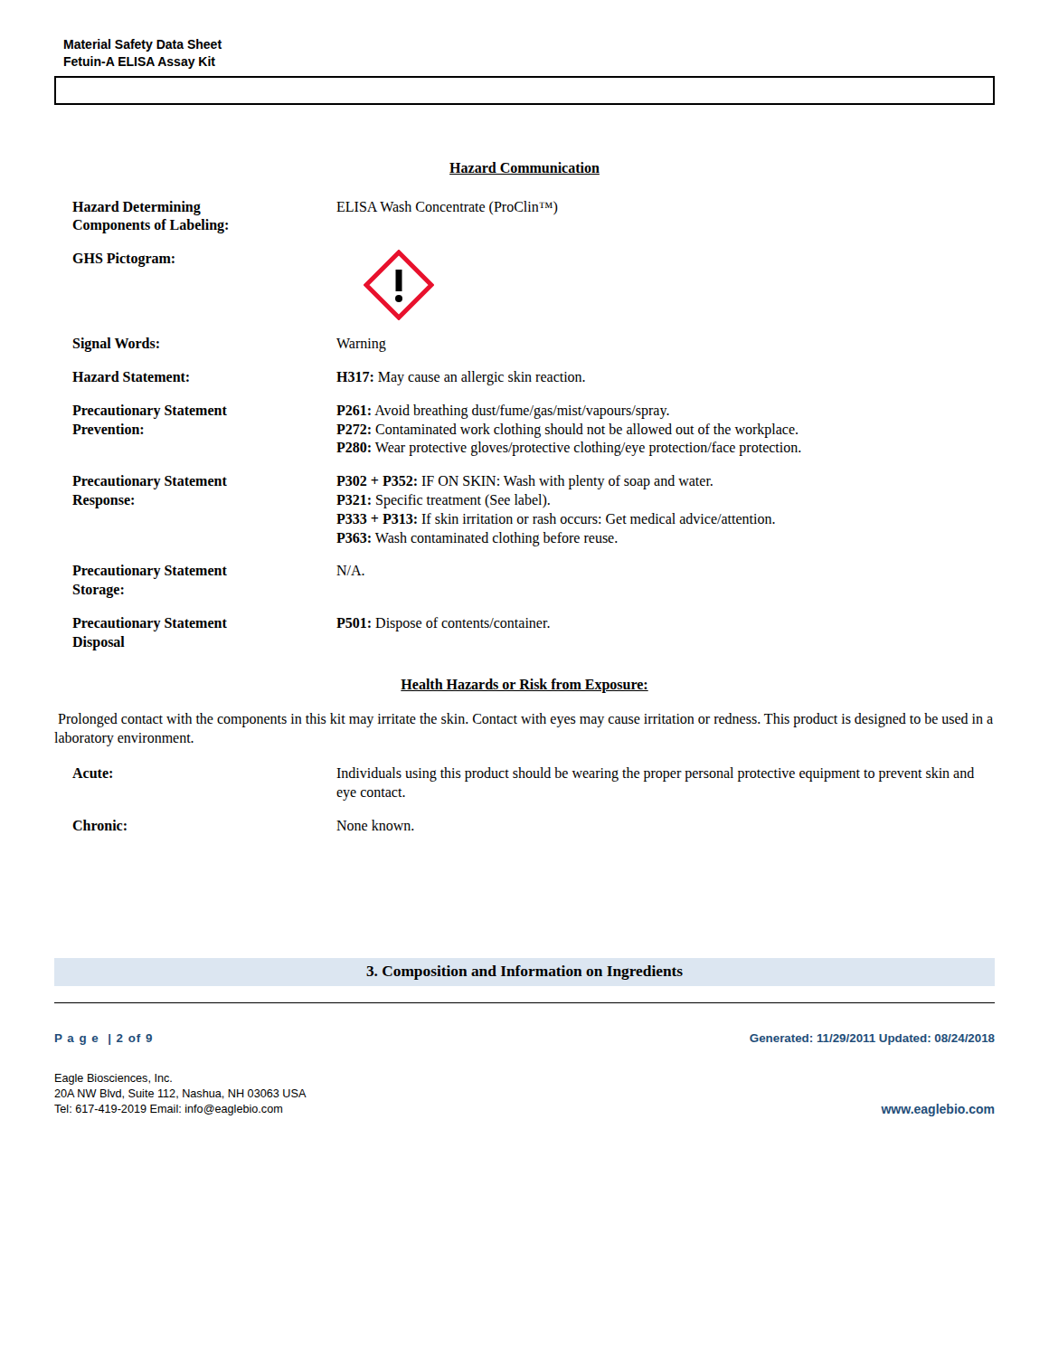Material Safety Data Sheet
Fetuin-A ELISA Assay Kit
Hazard Communication
| Hazard Determining Components of Labeling: | ELISA Wash Concentrate (ProClin™) |
| GHS Pictogram: | |
| Signal Words: | Warning |
| Hazard Statement: | H317: May cause an allergic skin reaction. |
| Precautionary Statement Prevention: | P261: Avoid breathing dust/fume/gas/mist/vapours/spray. P272: Contaminated work clothing should not be allowed out of the workplace. P280: Wear protective gloves/protective clothing/eye protection/face protection. |
| Precautionary Statement Response: | P302 + P352: IF ON SKIN: Wash with plenty of soap and water. P321: Specific treatment (See label). P333 + P313: If skin irritation or rash occurs: Get medical advice/attention. P363: Wash contaminated clothing before reuse. |
| Precautionary Statement Storage: | N/A. |
| Precautionary Statement Disposal | P501: Dispose of contents/container. |
Health Hazards or Risk from Exposure:
Prolonged contact with the components in this kit may irritate the skin. Contact with eyes may cause irritation or redness. This product is designed to be used in a laboratory environment.
| Acute: | Individuals using this product should be wearing the proper personal protective equipment to prevent skin and eye contact. |
| Chronic: | None known. |
3. Composition and Information on Ingredients
P a g e | 2 of 9
Generated: 11/29/2011 Updated: 08/24/2018
Eagle Biosciences, Inc.
20A NW Blvd, Suite 112, Nashua, NH 03063 USA
Tel: 617-419-2019 Email: info@eaglebio.com
www.eaglebio.com